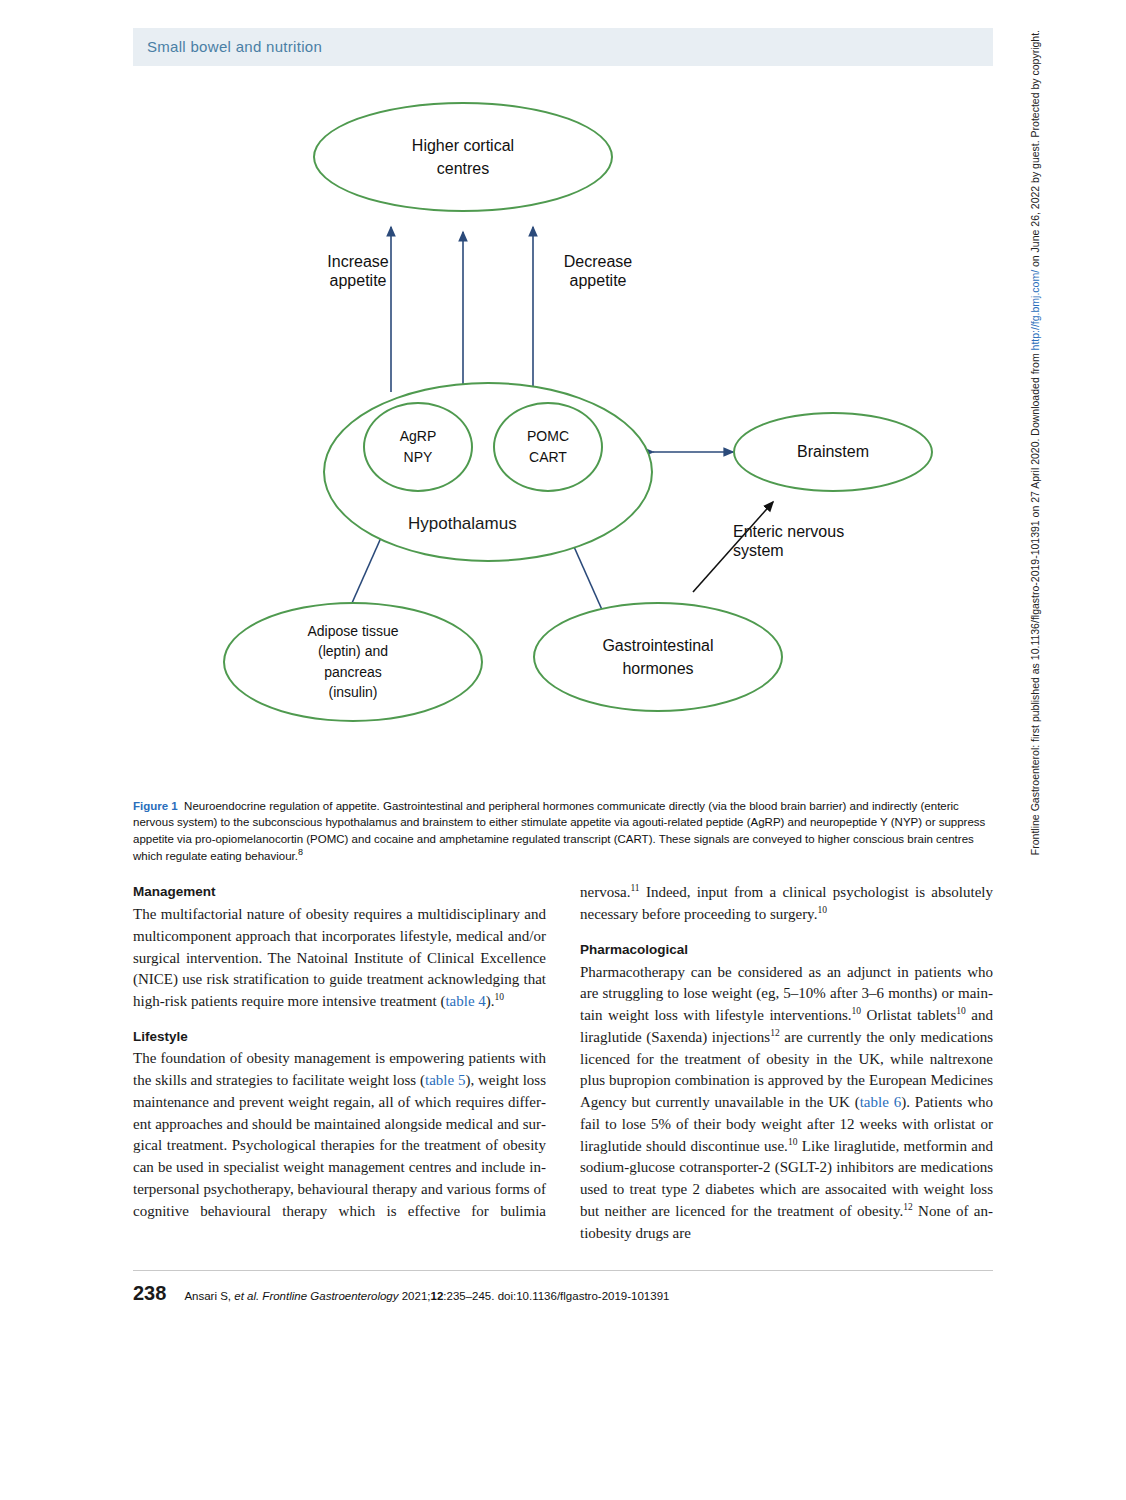Small bowel and nutrition
Frontline Gastroenterol: first published as 10.1136/flgastro-2019-101391 on 27 April 2020. Downloaded from http://fg.bmj.com/ on June 26, 2022 by guest. Protected by copyright.
Higher cortical
centres
Increase
appetite
Decrease
appetite
AgRP
NPY
POMC
CART
Hypothalamus
Brainstem
Enteric nervous
system
Adipose tissue
(leptin) and
pancreas
(insulin)
Gastrointestinal
hormones
Figure 1 Neuroendocrine regulation of appetite. Gastrointestinal and peripheral hormones communicate directly (via the blood brain barrier) and indirectly (enteric nervous system) to the subconscious hypothalamus and brainstem to either stimulate appetite via agouti-related peptide (AgRP) and neuropeptide Y (NYP) or suppress appetite via pro-opiomelanocortin (POMC) and cocaine and amphetamine regulated transcript (CART). These signals are conveyed to higher conscious brain centres which regulate eating behaviour.8
Management
The multifactorial nature of obesity requires a multidisciplinary and multicomponent approach that incorporates lifestyle, medical and/or surgical intervention. The Natoinal Institute of Clinical Excellence (NICE) use risk stratification to guide treatment acknowledging that high-risk patients require more intensive treatment (table 4).10
Lifestyle
The foundation of obesity management is empowering patients with the skills and strategies to facilitate weight loss (table 5), weight loss maintenance and prevent weight regain, all of which requires different approaches and should be maintained alongside medical and surgical treatment. Psychological therapies for the treatment of obesity can be used in specialist weight management centres and include interpersonal psychotherapy, behavioural therapy and various forms of cognitive behavioural therapy which is effective for bulimia nervosa.11 Indeed, input from a clinical psychologist is absolutely necessary before proceeding to surgery.10
Pharmacological
Pharmacotherapy can be considered as an adjunct in patients who are struggling to lose weight (eg, 5–10% after 3–6 months) or maintain weight loss with lifestyle interventions.10 Orlistat tablets10 and liraglutide (Saxenda) injections12 are currently the only medications licenced for the treatment of obesity in the UK, while naltrexone plus bupropion combination is approved by the European Medicines Agency but currently unavailable in the UK (table 6). Patients who fail to lose 5% of their body weight after 12 weeks with orlistat or liraglutide should discontinue use.10 Like liraglutide, metformin and sodium-glucose cotransporter-2 (SGLT-2) inhibitors are medications used to treat type 2 diabetes which are assocaited with weight loss but neither are licenced for the treatment of obesity.12 None of antiobesity drugs are
238
Ansari S, et al. Frontline Gastroenterology 2021;12:235–245. doi:10.1136/flgastro-2019-101391